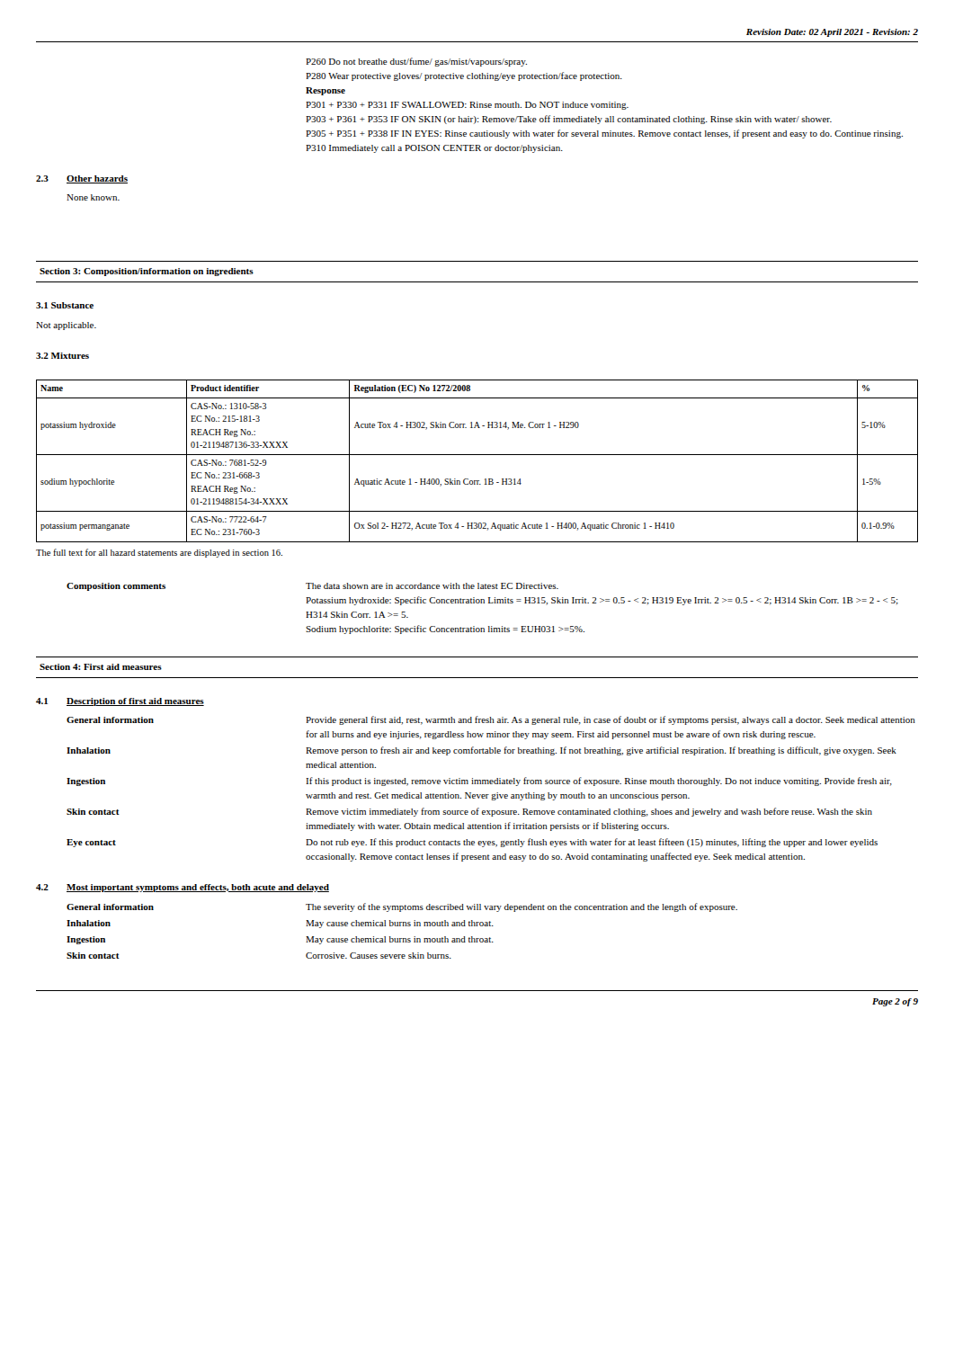Revision Date: 02 April 2021 - Revision: 2
P260 Do not breathe dust/fume/ gas/mist/vapours/spray.
P280 Wear protective gloves/ protective clothing/eye protection/face protection.
Response
P301 + P330 + P331 IF SWALLOWED: Rinse mouth. Do NOT induce vomiting.
P303 + P361 + P353 IF ON SKIN (or hair): Remove/Take off immediately all contaminated clothing. Rinse skin with water/ shower.
P305 + P351 + P338 IF IN EYES: Rinse cautiously with water for several minutes. Remove contact lenses, if present and easy to do. Continue rinsing.
P310 Immediately call a POISON CENTER or doctor/physician.
2.3 Other hazards
None known.
Section 3: Composition/information on ingredients
3.1 Substance
Not applicable.
3.2 Mixtures
| Name | Product identifier | Regulation (EC) No 1272/2008 | % |
| --- | --- | --- | --- |
| potassium hydroxide | CAS-No.: 1310-58-3 EC No.: 215-181-3 REACH Reg No.: 01-2119487136-33-XXXX | Acute Tox 4 - H302, Skin Corr. 1A - H314, Me. Corr 1 - H290 | 5-10% |
| sodium hypochlorite | CAS-No.: 7681-52-9 EC No.: 231-668-3 REACH Reg No.: 01-2119488154-34-XXXX | Aquatic Acute 1 - H400, Skin Corr. 1B - H314 | 1-5% |
| potassium permanganate | CAS-No.: 7722-64-7 EC No.: 231-760-3 | Ox Sol 2- H272, Acute Tox 4 - H302, Aquatic Acute 1 - H400, Aquatic Chronic 1 - H410 | 0.1-0.9% |
The full text for all hazard statements are displayed in section 16.
Composition comments
The data shown are in accordance with the latest EC Directives.
Potassium hydroxide: Specific Concentration Limits = H315, Skin Irrit. 2 >= 0.5 - < 2; H319 Eye Irrit. 2 >= 0.5 - < 2; H314 Skin Corr. 1B >= 2 - < 5; H314 Skin Corr. 1A >= 5.
Sodium hypochlorite: Specific Concentration limits = EUH031 >=5%.
Section 4: First aid measures
4.1 Description of first aid measures
General information
Provide general first aid, rest, warmth and fresh air. As a general rule, in case of doubt or if symptoms persist, always call a doctor. Seek medical attention for all burns and eye injuries, regardless how minor they may seem. First aid personnel must be aware of own risk during rescue.
Inhalation
Remove person to fresh air and keep comfortable for breathing. If not breathing, give artificial respiration. If breathing is difficult, give oxygen. Seek medical attention.
Ingestion
If this product is ingested, remove victim immediately from source of exposure. Rinse mouth thoroughly. Do not induce vomiting. Provide fresh air, warmth and rest. Get medical attention. Never give anything by mouth to an unconscious person.
Skin contact
Remove victim immediately from source of exposure. Remove contaminated clothing, shoes and jewelry and wash before reuse. Wash the skin immediately with water. Obtain medical attention if irritation persists or if blistering occurs.
Eye contact
Do not rub eye. If this product contacts the eyes, gently flush eyes with water for at least fifteen (15) minutes, lifting the upper and lower eyelids occasionally. Remove contact lenses if present and easy to do so. Avoid contaminating unaffected eye. Seek medical attention.
4.2 Most important symptoms and effects, both acute and delayed
General information
The severity of the symptoms described will vary dependent on the concentration and the length of exposure.
Inhalation
May cause chemical burns in mouth and throat.
Ingestion
May cause chemical burns in mouth and throat.
Skin contact
Corrosive. Causes severe skin burns.
Page 2 of 9